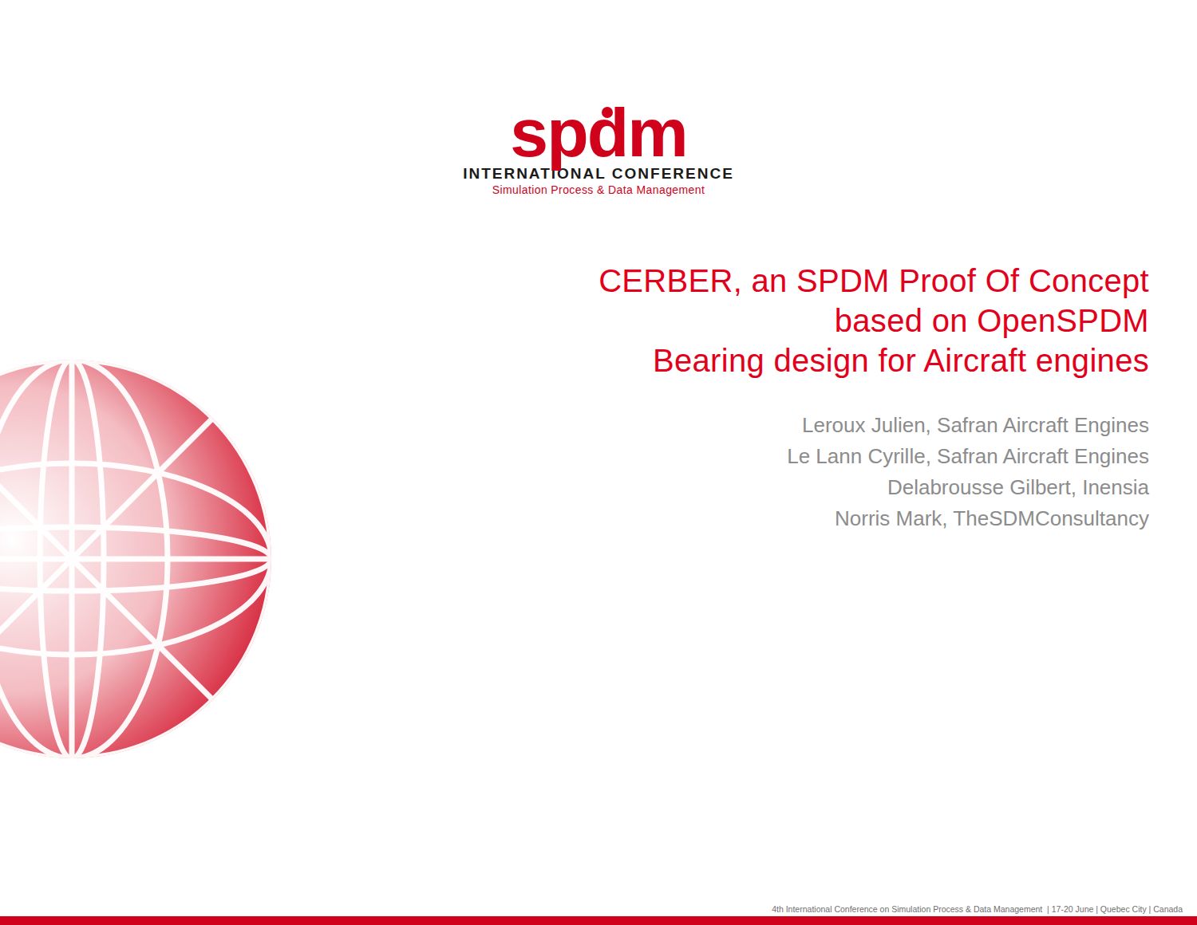spdm
INTERNATIONAL CONFERENCE
Simulation Process & Data Management
CERBER, an SPDM Proof Of Concept
based on OpenSPDM
Bearing design for Aircraft engines
Leroux Julien, Safran Aircraft Engines
Le Lann Cyrille, Safran Aircraft Engines
Delabrousse Gilbert, Inensia
Norris Mark, TheSDMConsultancy
4th International Conference on Simulation Process & Data Management | 17-20 June | Quebec City | Canada